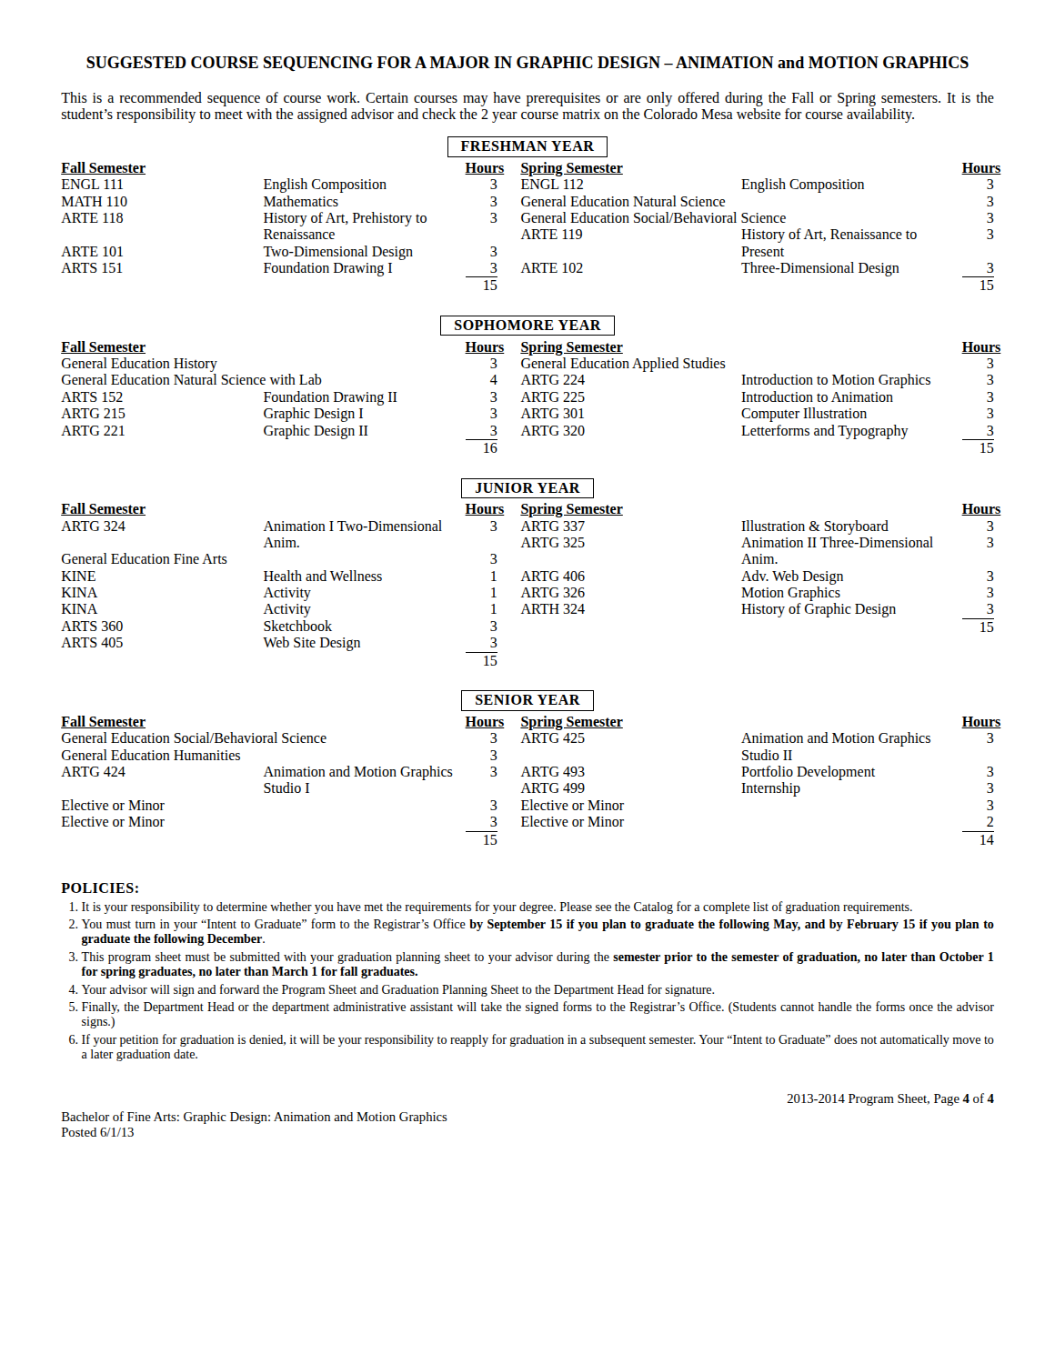SUGGESTED COURSE SEQUENCING FOR A MAJOR IN GRAPHIC DESIGN – ANIMATION and MOTION GRAPHICS
This is a recommended sequence of course work. Certain courses may have prerequisites or are only offered during the Fall or Spring semesters. It is the student’s responsibility to meet with the assigned advisor and check the 2 year course matrix on the Colorado Mesa website for course availability.
FRESHMAN YEAR
| / Fall Semester / Hours / / ENGL 111 / English Composition / 3 / / MATH 110 / Mathematics / 3 / / ARTE 118 / History of Art, Prehistory to Renaissance / 3 / / ARTE 101 / Two-Dimensional Design / 3 / / ARTS 151 / Foundation Drawing I / 3 / / / 15 / | | / Spring Semester / Hours / / ENGL 112 / English Composition / 3 / / General Education Natural Science / 3 / / General Education Social/Behavioral Science / 3 / / ARTE 119 / History of Art, Renaissance to Present / 3 / / ARTE 102 / Three-Dimensional Design / 3 / / / 15 / |
SOPHOMORE YEAR
| / Fall Semester / Hours / / General Education History / 3 / / General Education Natural Science with Lab / 4 / / ARTS 152 / Foundation Drawing II / 3 / / ARTG 215 / Graphic Design I / 3 / / ARTG 221 / Graphic Design II / 3 / / / 16 / | | / Spring Semester / Hours / / General Education Applied Studies / 3 / / ARTG 224 / Introduction to Motion Graphics / 3 / / ARTG 225 / Introduction to Animation / 3 / / ARTG 301 / Computer Illustration / 3 / / ARTG 320 / Letterforms and Typography / 3 / / / 15 / |
JUNIOR YEAR
| / Fall Semester / Hours / / ARTG 324 / Animation I Two-Dimensional Anim. / 3 / / General Education Fine Arts / 3 / / KINE / Health and Wellness / 1 / / KINA / Activity / 1 / / KINA / Activity / 1 / / ARTS 360 / Sketchbook / 3 / / ARTS 405 / Web Site Design / 3 / / / 15 / | | / Spring Semester / Hours / / ARTG 337 / Illustration & Storyboard / 3 / / ARTG 325 / Animation II Three-Dimensional Anim. / 3 / / ARTG 406 / Adv. Web Design / 3 / / ARTG 326 / Motion Graphics / 3 / / ARTH 324 / History of Graphic Design / 3 / / / 15 / |
SENIOR YEAR
| / Fall Semester / Hours / / General Education Social/Behavioral Science / 3 / / General Education Humanities / 3 / / ARTG 424 / Animation and Motion Graphics Studio I / 3 / / Elective or Minor / 3 / / Elective or Minor / 3 / / / 15 / | | / Spring Semester / Hours / / ARTG 425 / Animation and Motion Graphics Studio II / 3 / / ARTG 493 / Portfolio Development / 3 / / ARTG 499 / Internship / 3 / / Elective or Minor / 3 / / Elective or Minor / 2 / / / 14 / |
POLICIES:
It is your responsibility to determine whether you have met the requirements for your degree. Please see the Catalog for a complete list of graduation requirements.
You must turn in your “Intent to Graduate” form to the Registrar’s Office by September 15 if you plan to graduate the following May, and by February 15 if you plan to graduate the following December.
This program sheet must be submitted with your graduation planning sheet to your advisor during the semester prior to the semester of graduation, no later than October 1 for spring graduates, no later than March 1 for fall graduates.
Your advisor will sign and forward the Program Sheet and Graduation Planning Sheet to the Department Head for signature.
Finally, the Department Head or the department administrative assistant will take the signed forms to the Registrar’s Office. (Students cannot handle the forms once the advisor signs.)
If your petition for graduation is denied, it will be your responsibility to reapply for graduation in a subsequent semester. Your “Intent to Graduate” does not automatically move to a later graduation date.
2013-2014 Program Sheet, Page 4 of 4
Bachelor of Fine Arts: Graphic Design: Animation and Motion Graphics
Posted 6/1/13